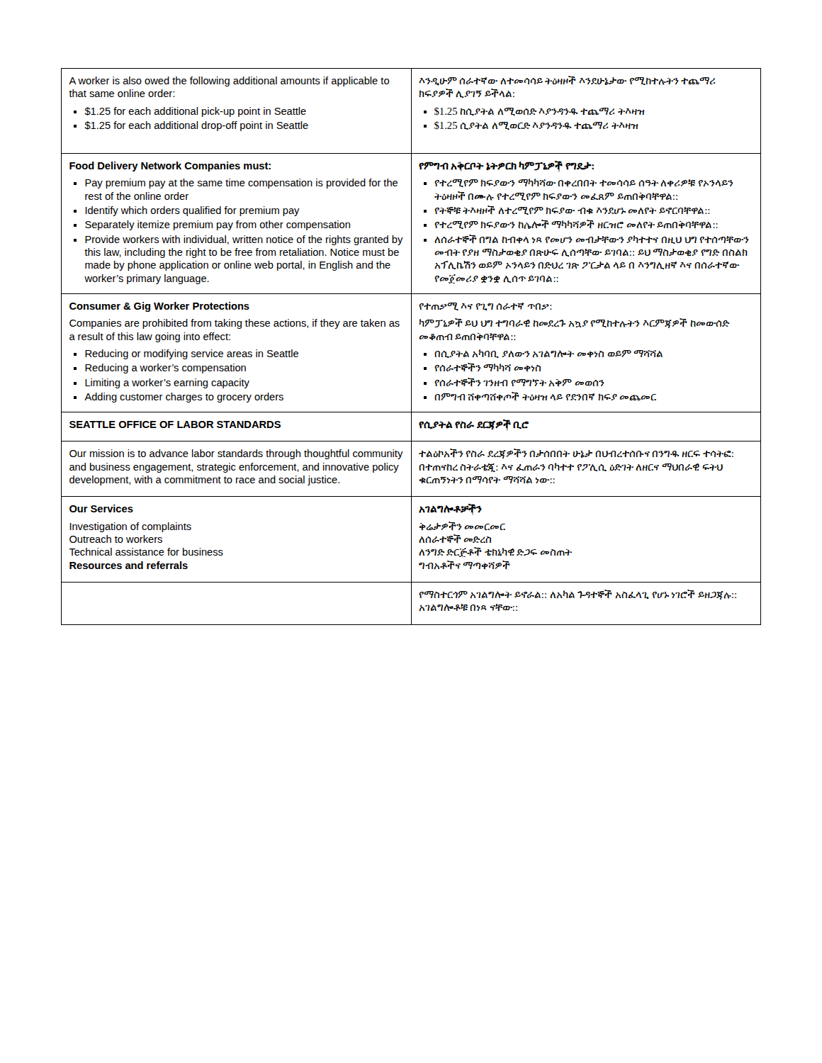| A worker is also owed the following additional amounts if applicable to that same online order: $1.25 for each additional pick-up point in Seattle $1.25 for each additional drop-off point in Seattle | እንዲሁም ሰራተኛው ለተመሳሳይ ትዕዛዞች እንደሁኔታው የሚከተሉትን ተጨማሪ ክፍያዎች ሊያገኝ ይችላል: $1.25 ከሲያትል ለሚወሰድ እያንዳንዱ ተጨማሪ ትእዛዝ $1.25 ሲያትል ለሚወርድ እያንዳንዱ ተጨማሪ ትእዛዝ |
| Food Delivery Network Companies must: Pay premium pay at the same time compensation is provided for the rest of the online order Identify which orders qualified for premium pay Separately itemize premium pay from other compensation Provide workers with individual, written notice of the rights granted by this law, including the right to be free from retaliation. Notice must be made by phone application or online web portal, in English and the worker’s primary language. | የምግብ አቅርቦት ኔትዎርክ ካምፓኒዎች የግዴታ: የተረሚየም ክፍያውን ማካካሻው በቀረበበት ተመሳሳይ ሰዓት ለቀሪዎቹ የኦንላይን ትዕዛዞች በሙሉ የተረሚየም ክፍያውን መፈጸም ይጠበቅባቸዋል:: የትኞቹ ትእዛዞች ለተረሚየም ክፍያው ብቁ እንደሆኑ መለየት ይኖርባቸዋል:: የተረሚየም ክፍያውን ከሌሎች ማካካሻዎች ዘርዝሮ መለየት ይጠበቅባቸዋል:: ለሰራተኞች በግል ከብቀላ ነጻ የመሆን መብታቸውን ያካተተና በዚህ ህግ የተሰጣቸውን መብት የያዘ ማስታወቂያ በጽሁፍ ሊሰጣቸው ይገባል:: ይህ ማስታወቂያ የግድ በስልክ አፕሊኬሽን ወይም ኦንላይን በድህረ ገጽ ፖርታል ላይ በ እንግሊዘኛ እና በሰራተኛው የመጀመሪያ ቋንቋ ሊሰጥ ይገባል:: |
| Consumer & Gig Worker Protections Companies are prohibited from taking these actions, if they are taken as a result of this law going into effect: Reducing or modifying service areas in Seattle Reducing a worker’s compensation Limiting a worker’s earning capacity Adding customer charges to grocery orders | የተጠቃሚ እና የጊግ ሰራተኛ ጥበቃ: ካምፓኒዎች ይህ ህግ ተግባራዊ ከመደረጉ አኳያ የሚከተሉትን እርምጃዎች ከመውሰድ መቆጠብ ይጠበቅባቸዋል:: በሲያትል አካባቢ ያለውን አገልግሎት መቀነስ ወይም ማሻሻል የሰራተኞችን ማካካሻ መቀነስ የሰራተኞችን ገንዘብ የማግኘት አቅም መወሰን በምግብ ሸቀጣሸቀጦች ትዕዛዝ ላይ የደንበኛ ክፍያ መጨመር |
| SEATTLE OFFICE OF LABOR STANDARDS | የሲያትል የስራ ደርጃዎች ቢሮ |
| Our mission is to advance labor standards through thoughtful community and business engagement, strategic enforcement, and innovative policy development, with a commitment to race and social justice. | ተልዕኮአችን የስራ ደረጃዎችን በታሰበበት ሁኔታ በህብረተሰቡና በንግዱ ዘርፍ ተሳትፎ: በተጠናከረ ስትራቴጂ: እና ፈጠራን ባካተተ የፖሊሲ ዕድገት ለዘርና ማህበራዊ ፍትህ ቁርጠኝነትን በማሳየት ማሻሻል ነው:: |
| Our Services Investigation of complaints Outreach to workers Technical assistance for business Resources and referrals | አገልግሎቶቻችን ቅሬታዎችን መመርመር ለሰራተኞች መድረስ ለንግድ ድርጅቶች ቴክኒካዊ ድጋፍ መስጠት ግብአቶችና ማጣቀሻዎች |
| | የማስተርጎም አገልግሎት ይኖራል:: ለአካል ጉዳተኞች አስፈላጊ የሆኑ ነገሮች ይዘጋጃሉ:: አገልግሎቶቹ በነጻ ናቸው:: |